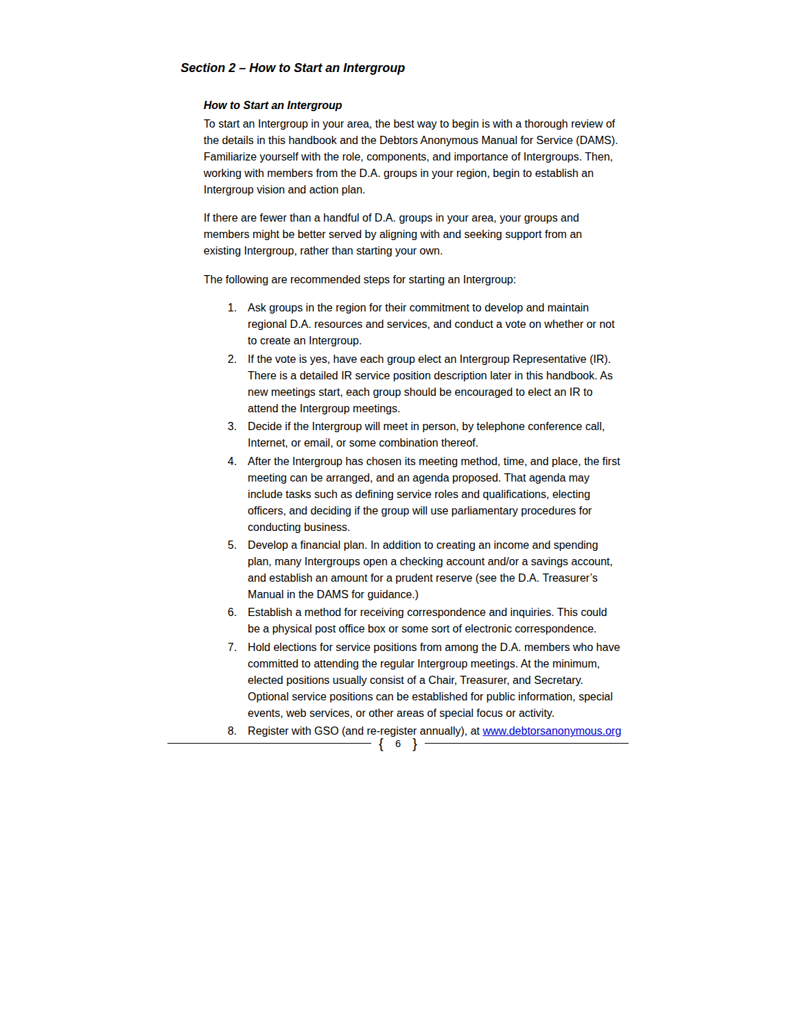Section 2 – How to Start an Intergroup
How to Start an Intergroup
To start an Intergroup in your area, the best way to begin is with a thorough review of the details in this handbook and the Debtors Anonymous Manual for Service (DAMS). Familiarize yourself with the role, components, and importance of Intergroups. Then, working with members from the D.A. groups in your region, begin to establish an Intergroup vision and action plan.
If there are fewer than a handful of D.A. groups in your area, your groups and members might be better served by aligning with and seeking support from an existing Intergroup, rather than starting your own.
The following are recommended steps for starting an Intergroup:
Ask groups in the region for their commitment to develop and maintain regional D.A. resources and services, and conduct a vote on whether or not to create an Intergroup.
If the vote is yes, have each group elect an Intergroup Representative (IR). There is a detailed IR service position description later in this handbook. As new meetings start, each group should be encouraged to elect an IR to attend the Intergroup meetings.
Decide if the Intergroup will meet in person, by telephone conference call, Internet, or email, or some combination thereof.
After the Intergroup has chosen its meeting method, time, and place, the first meeting can be arranged, and an agenda proposed. That agenda may include tasks such as defining service roles and qualifications, electing officers, and deciding if the group will use parliamentary procedures for conducting business.
Develop a financial plan. In addition to creating an income and spending plan, many Intergroups open a checking account and/or a savings account, and establish an amount for a prudent reserve (see the D.A. Treasurer’s Manual in the DAMS for guidance.)
Establish a method for receiving correspondence and inquiries. This could be a physical post office box or some sort of electronic correspondence.
Hold elections for service positions from among the D.A. members who have committed to attending the regular Intergroup meetings. At the minimum, elected positions usually consist of a Chair, Treasurer, and Secretary. Optional service positions can be established for public information, special events, web services, or other areas of special focus or activity.
Register with GSO (and re-register annually), at www.debtorsanonymous.org
{ 6 }